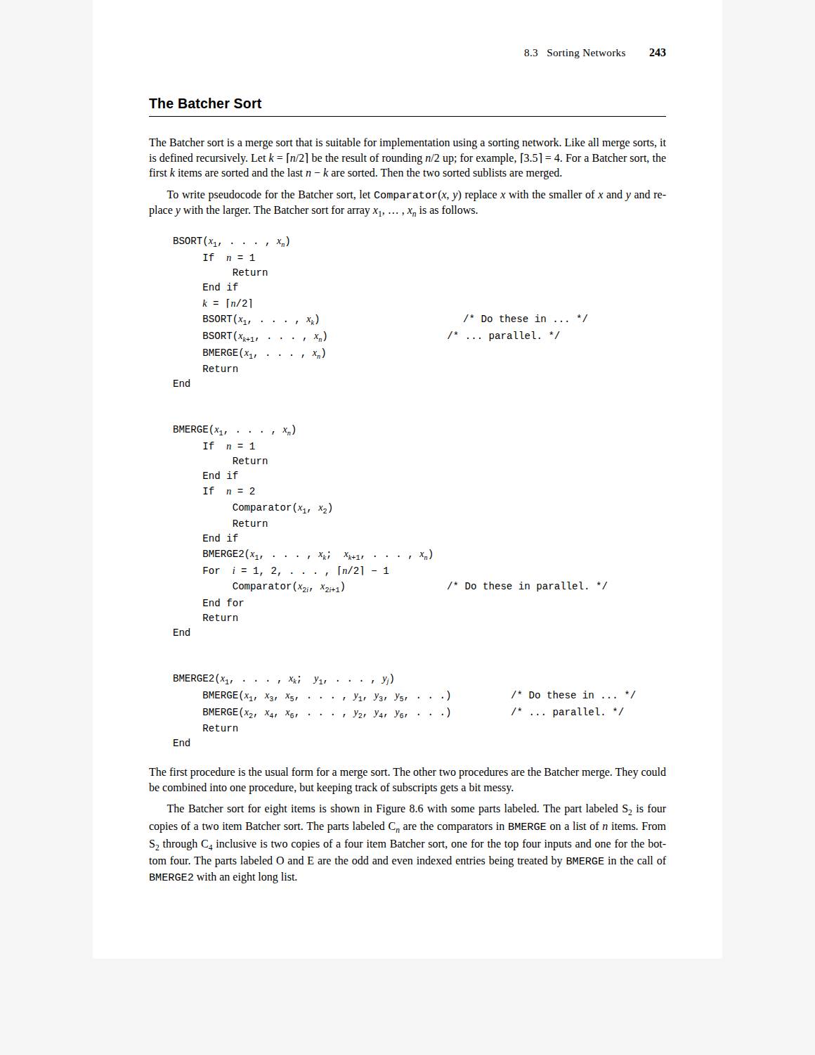8.3 Sorting Networks 243
The Batcher Sort
The Batcher sort is a merge sort that is suitable for implementation using a sorting network. Like all merge sorts, it is defined recursively. Let k = ⌈n/2⌉ be the result of rounding n/2 up; for example, ⌈3.5⌉ = 4. For a Batcher sort, the first k items are sorted and the last n − k are sorted. Then the two sorted sublists are merged.
To write pseudocode for the Batcher sort, let Comparator(x, y) replace x with the smaller of x and y and replace y with the larger. The Batcher sort for array x1, … , xn is as follows.
    BSORT(x1, . . . , xn)
         If  n = 1
              Return
         End if
         k = ⌈n/2⌉
         BSORT(x1, . . . , xk)                        /* Do these in ... */
         BSORT(xk+1, . . . , xn)                    /* ... parallel. */
         BMERGE(x1, . . . , xn)
         Return
    End


    BMERGE(x1, . . . , xn)
         If  n = 1
              Return
         End if
         If  n = 2
              Comparator(x1, x2)
              Return
         End if
         BMERGE2(x1, . . . , xk;  xk+1, . . . , xn)
         For  i = 1, 2, . . . , ⌈n/2⌉ − 1
              Comparator(x2i, x2i+1)                 /* Do these in parallel. */
         End for
         Return
    End


    BMERGE2(x1, . . . , xk;  y1, . . . , yj)
         BMERGE(x1, x3, x5, . . . , y1, y3, y5, . . .)          /* Do these in ... */
         BMERGE(x2, x4, x6, . . . , y2, y4, y6, . . .)          /* ... parallel. */
         Return
    End
The first procedure is the usual form for a merge sort. The other two procedures are the Batcher merge. They could be combined into one procedure, but keeping track of subscripts gets a bit messy.
The Batcher sort for eight items is shown in Figure 8.6 with some parts labeled. The part labeled S2 is four copies of a two item Batcher sort. The parts labeled Cn are the comparators in BMERGE on a list of n items. From S2 through C4 inclusive is two copies of a four item Batcher sort, one for the top four inputs and one for the bottom four. The parts labeled O and E are the odd and even indexed entries being treated by BMERGE in the call of BMERGE2 with an eight long list.